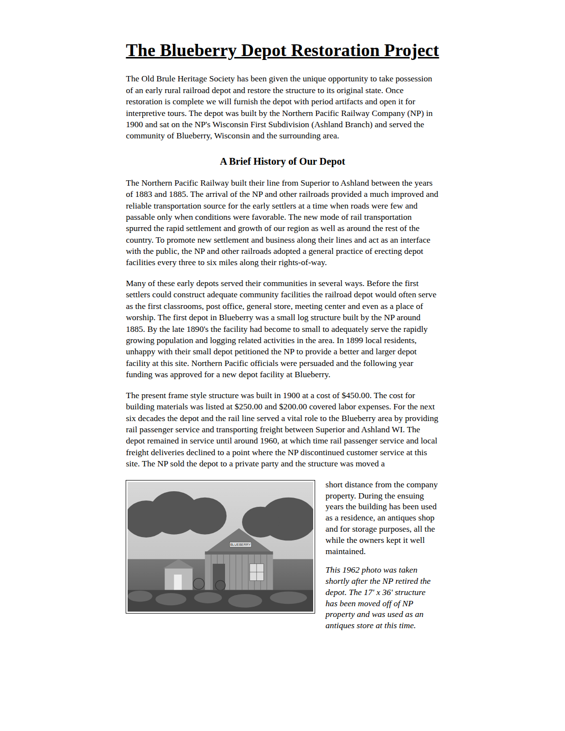The Blueberry Depot Restoration Project
The Old Brule Heritage Society has been given the unique opportunity to take possession of an early rural railroad depot and restore the structure to its original state. Once restoration is complete we will furnish the depot with period artifacts and open it for interpretive tours. The depot was built by the Northern Pacific Railway Company (NP) in 1900 and sat on the NP's Wisconsin First Subdivision (Ashland Branch) and served the community of Blueberry, Wisconsin and the surrounding area.
A Brief History of Our Depot
The Northern Pacific Railway built their line from Superior to Ashland between the years of 1883 and 1885. The arrival of the NP and other railroads provided a much improved and reliable transportation source for the early settlers at a time when roads were few and passable only when conditions were favorable. The new mode of rail transportation spurred the rapid settlement and growth of our region as well as around the rest of the country. To promote new settlement and business along their lines and act as an interface with the public, the NP and other railroads adopted a general practice of erecting depot facilities every three to six miles along their rights-of-way.
Many of these early depots served their communities in several ways. Before the first settlers could construct adequate community facilities the railroad depot would often serve as the first classrooms, post office, general store, meeting center and even as a place of worship. The first depot in Blueberry was a small log structure built by the NP around 1885. By the late 1890's the facility had become to small to adequately serve the rapidly growing population and logging related activities in the area. In 1899 local residents, unhappy with their small depot petitioned the NP to provide a better and larger depot facility at this site. Northern Pacific officials were persuaded and the following year funding was approved for a new depot facility at Blueberry.
The present frame style structure was built in 1900 at a cost of $450.00. The cost for building materials was listed at $250.00 and $200.00 covered labor expenses. For the next six decades the depot and the rail line served a vital role to the Blueberry area by providing rail passenger service and transporting freight between Superior and Ashland WI. The depot remained in service until around 1960, at which time rail passenger service and local freight deliveries declined to a point where the NP discontinued customer service at this site. The NP sold the depot to a private party and the structure was moved a
short distance from the company property. During the ensuing years the building has been used as a residence, an antiques shop and for storage purposes, all the while the owners kept it well maintained.
This 1962 photo was taken shortly after the NP retired the depot. The 17' x 36' structure has been moved off of NP property and was used as an antiques store at this time.